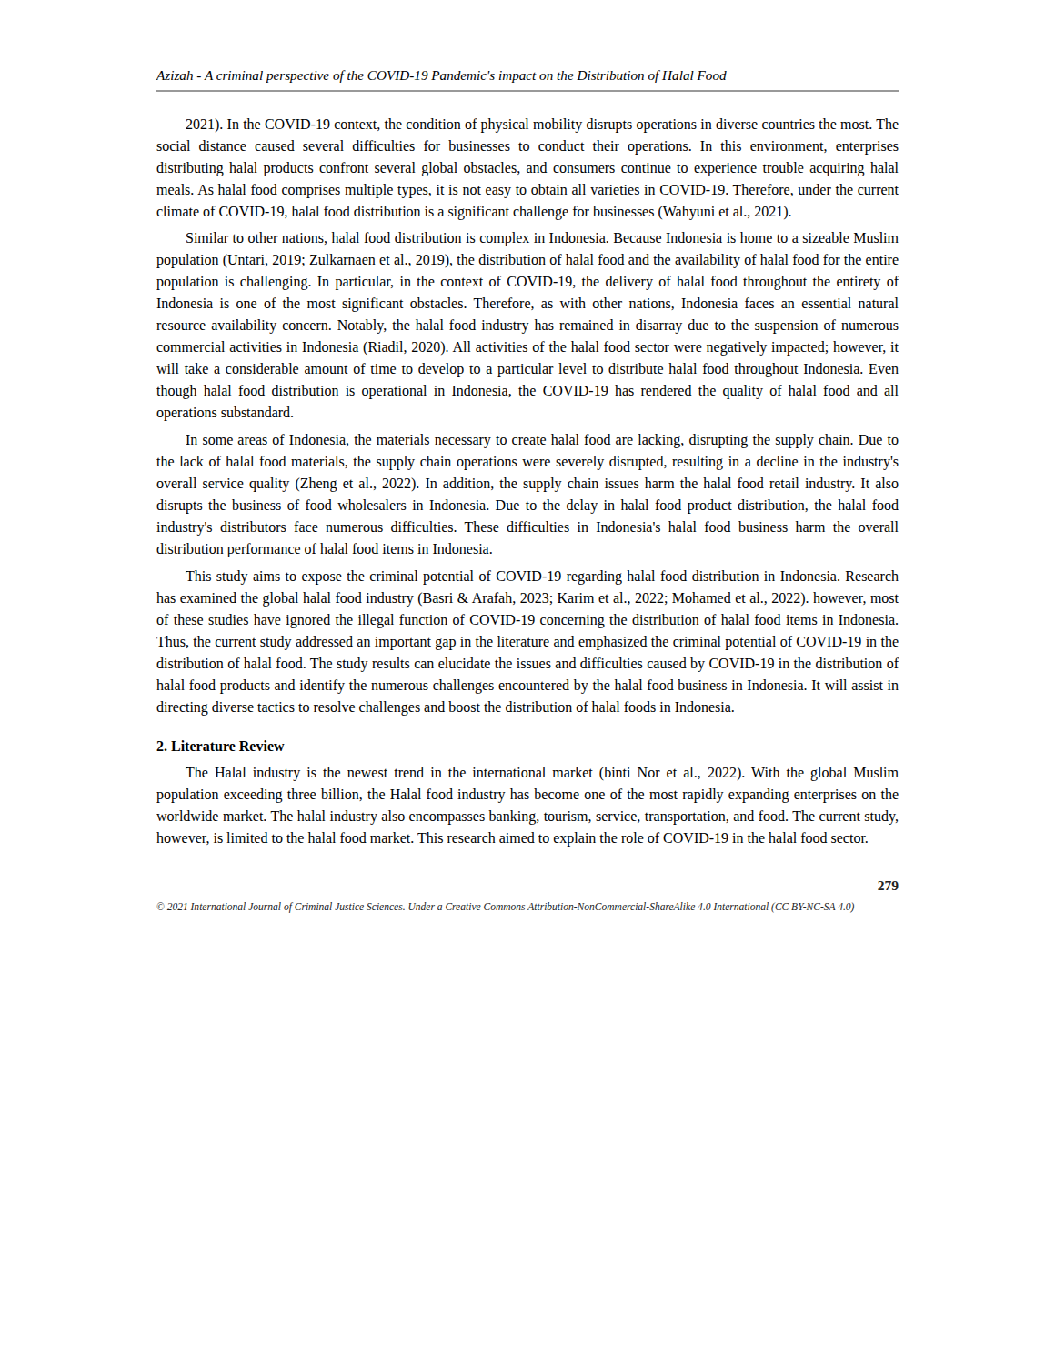Azizah - A criminal perspective of the COVID-19 Pandemic's impact on the Distribution of Halal Food
2021). In the COVID-19 context, the condition of physical mobility disrupts operations in diverse countries the most. The social distance caused several difficulties for businesses to conduct their operations. In this environment, enterprises distributing halal products confront several global obstacles, and consumers continue to experience trouble acquiring halal meals. As halal food comprises multiple types, it is not easy to obtain all varieties in COVID-19. Therefore, under the current climate of COVID-19, halal food distribution is a significant challenge for businesses (Wahyuni et al., 2021).
Similar to other nations, halal food distribution is complex in Indonesia. Because Indonesia is home to a sizeable Muslim population (Untari, 2019; Zulkarnaen et al., 2019), the distribution of halal food and the availability of halal food for the entire population is challenging. In particular, in the context of COVID-19, the delivery of halal food throughout the entirety of Indonesia is one of the most significant obstacles. Therefore, as with other nations, Indonesia faces an essential natural resource availability concern. Notably, the halal food industry has remained in disarray due to the suspension of numerous commercial activities in Indonesia (Riadil, 2020). All activities of the halal food sector were negatively impacted; however, it will take a considerable amount of time to develop to a particular level to distribute halal food throughout Indonesia. Even though halal food distribution is operational in Indonesia, the COVID-19 has rendered the quality of halal food and all operations substandard.
In some areas of Indonesia, the materials necessary to create halal food are lacking, disrupting the supply chain. Due to the lack of halal food materials, the supply chain operations were severely disrupted, resulting in a decline in the industry's overall service quality (Zheng et al., 2022). In addition, the supply chain issues harm the halal food retail industry. It also disrupts the business of food wholesalers in Indonesia. Due to the delay in halal food product distribution, the halal food industry's distributors face numerous difficulties. These difficulties in Indonesia's halal food business harm the overall distribution performance of halal food items in Indonesia.
This study aims to expose the criminal potential of COVID-19 regarding halal food distribution in Indonesia. Research has examined the global halal food industry (Basri & Arafah, 2023; Karim et al., 2022; Mohamed et al., 2022). however, most of these studies have ignored the illegal function of COVID-19 concerning the distribution of halal food items in Indonesia. Thus, the current study addressed an important gap in the literature and emphasized the criminal potential of COVID-19 in the distribution of halal food. The study results can elucidate the issues and difficulties caused by COVID-19 in the distribution of halal food products and identify the numerous challenges encountered by the halal food business in Indonesia. It will assist in directing diverse tactics to resolve challenges and boost the distribution of halal foods in Indonesia.
2. Literature Review
The Halal industry is the newest trend in the international market (binti Nor et al., 2022). With the global Muslim population exceeding three billion, the Halal food industry has become one of the most rapidly expanding enterprises on the worldwide market. The halal industry also encompasses banking, tourism, service, transportation, and food. The current study, however, is limited to the halal food market. This research aimed to explain the role of COVID-19 in the halal food sector.
279 © 2021 International Journal of Criminal Justice Sciences. Under a Creative Commons Attribution-NonCommercial-ShareAlike 4.0 International (CC BY-NC-SA 4.0)